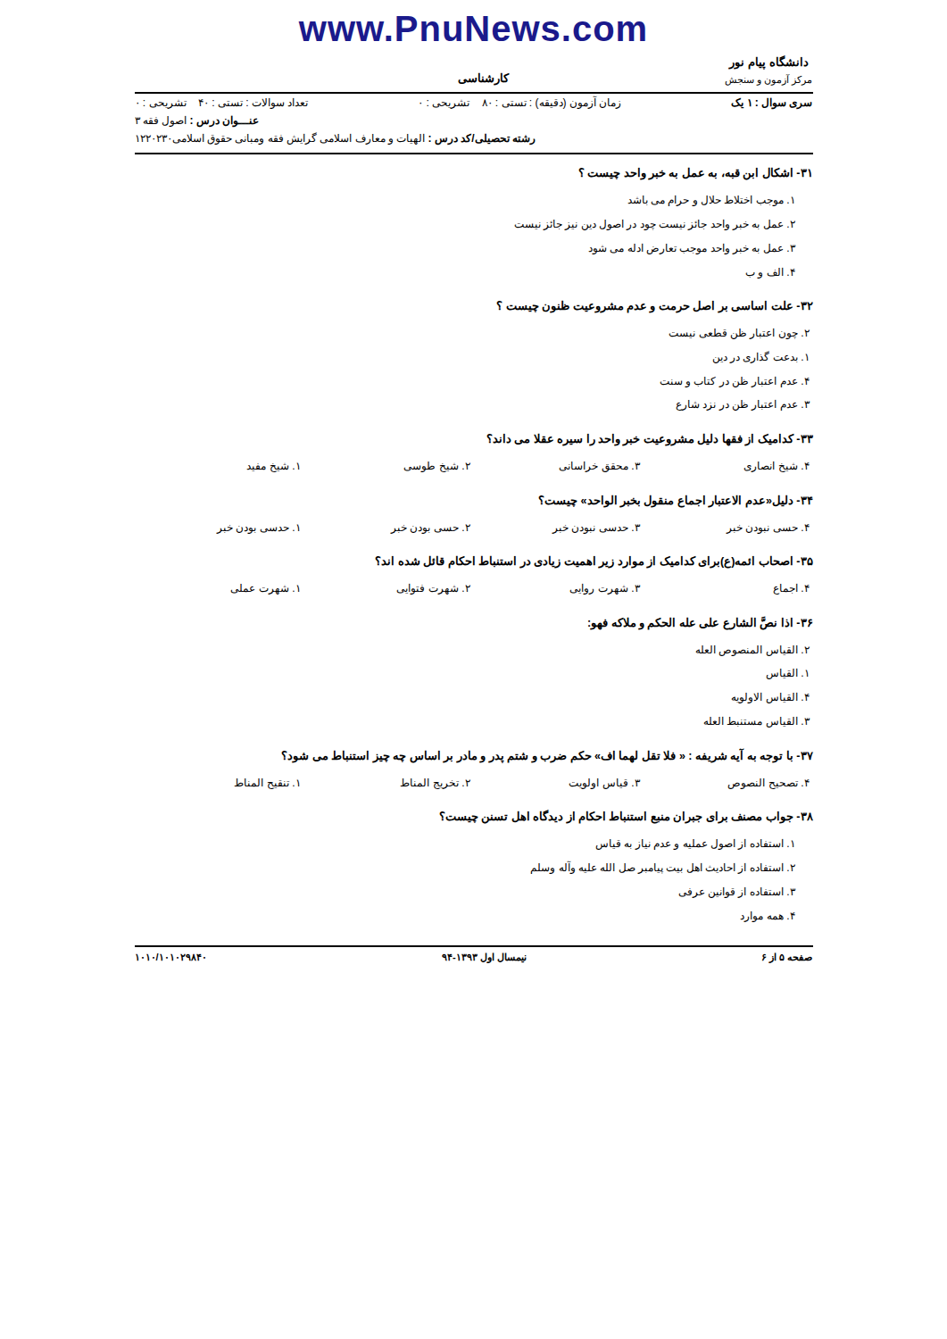www.PnuNews.com
دانشگاه پیام نور
مرکز آزمون و سنجش
کارشناسی
سری سوال : ۱ یک
زمان آزمون (دقیقه) : تستی : ۸۰ تشریحی : ۰
تعداد سوالات : تستی : ۴۰ تشریحی : ۰
عنـــوان درس : اصول فقه ۳
رشته تحصیلی/کد درس : الهیات و معارف اسلامی گرایش فقه ومبانی حقوق اسلامی۱۲۲۰۲۳۰
۳۱- اشکال ابن قبه، به عمل به خبر واحد چیست ؟
۱. موجب اختلاط حلال و حرام می باشد ۲. عمل به خبر واحد جائز نیست چود در اصول دین نیز جائز نیست ۳. عمل به خبر واحد موجب تعارض ادله می شود ۴. الف و ب
۳۲- علت اساسی بر اصل حرمت و عدم مشروعیت ظنون چیست ؟
۲. چون اعتبار ظن قطعی نیست ۱. بدعت گذاری در دین ۴. عدم اعتبار ظن در کتاب و سنت ۳. عدم اعتبار ظن در نزد شارع
۳۳- کدامیک از فقها دلیل مشروعیت خبر واحد را سیره عقلا می داند؟
۴. شیخ انصاری ۳. محقق خراسانی ۲. شیخ طوسی ۱. شیخ مفید
۳۴- دلیل«عدم الاعتبار اجماع منقول بخبر الواحد» چیست؟
۴. حسی نبودن خبر ۳. حدسی نبودن خبر ۲. حسی بودن خبر ۱. حدسی بودن خبر
۳۵- اصحاب ائمه(ع)برای کدامیک از موارد زیر اهمیت زیادی در استنباط احکام قائل شده اند؟
۴. اجماع ۳. شهرت روایی ۲. شهرت فتوایی ۱. شهرت عملی
۳۶- اذا نصَّ الشارع علی عله الحکم و ملاکه فهو:
۲. القیاس المنصوص العله ۱. القیاس ۴. القیاس الاولویه ۳. القیاس مستنبط العله
۳۷- با توجه به آیه شریفه : « فلا تقل لهما اف» حکم ضرب و شتم پدر و مادر بر اساس چه چیز استنباط می شود؟
۴. تصحیح النصوص ۳. قیاس اولویت ۲. تخریج المناط ۱. تنقیح المناط
۳۸- جواب مصنف برای جبران منبع استنباط احکام از دیدگاه اهل تسنن چیست؟
۱. استفاده از اصول عملیه و عدم نیاز به قیاس ۲. استفاده از احادیث اهل بیت پیامبر صل الله علیه وآله وسلم ۳. استفاده از قوانین عرفی ۴. همه موارد
صفحه ۵ از ۶
نیمسال اول ۱۳۹۳-۹۴
۱۰۱۰/۱۰۱۰۲۹۸۴۰